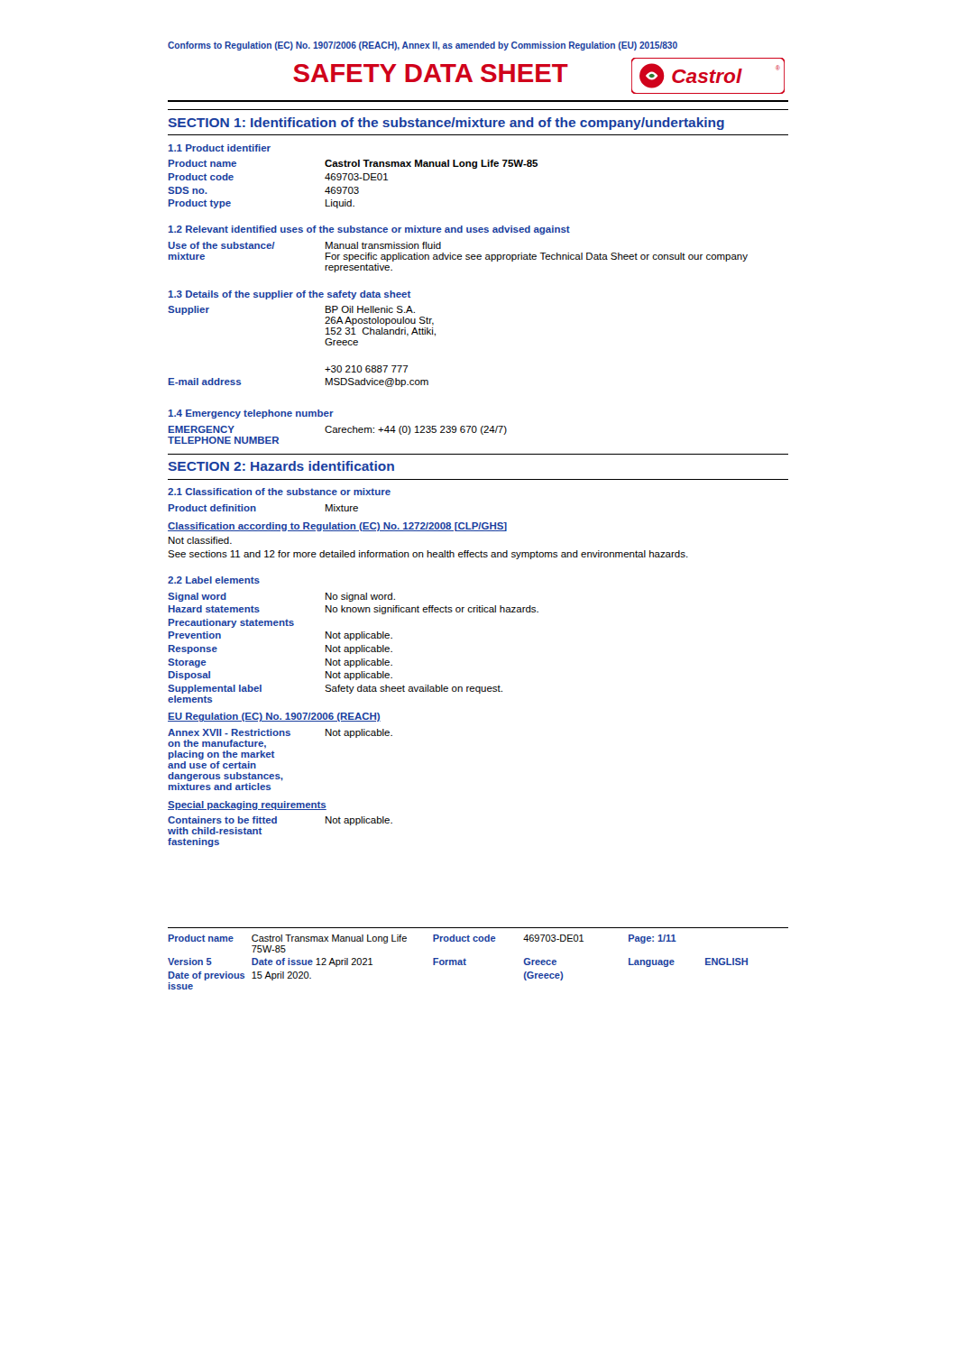Conforms to Regulation (EC) No. 1907/2006 (REACH), Annex II, as amended by Commission Regulation (EU) 2015/830
SAFETY DATA SHEET
Castrol ®
SECTION 1: Identification of the substance/mixture and of the company/undertaking
1.1 Product identifier
| Product name | Castrol Transmax Manual Long Life 75W-85 |
| Product code | 469703-DE01 |
| SDS no. | 469703 |
| Product type | Liquid. |
1.2 Relevant identified uses of the substance or mixture and uses advised against
| Use of the substance/ mixture | Manual transmission fluid For specific application advice see appropriate Technical Data Sheet or consult our company representative. |
1.3 Details of the supplier of the safety data sheet
| Supplier | BP Oil Hellenic S.A. 26A Apostolopoulou Str, 152 31 Chalandri, Attiki, Greece |
| | +30 210 6887 777 |
| E-mail address | MSDSadvice@bp.com |
1.4 Emergency telephone number
| EMERGENCY TELEPHONE NUMBER | Carechem: +44 (0) 1235 239 670 (24/7) |
SECTION 2: Hazards identification
2.1 Classification of the substance or mixture
| Product definition | Mixture |
Classification according to Regulation (EC) No. 1272/2008 [CLP/GHS]
Not classified.
See sections 11 and 12 for more detailed information on health effects and symptoms and environmental hazards.
2.2 Label elements
| Signal word | No signal word. |
| Hazard statements | No known significant effects or critical hazards. |
| Precautionary statements | |
| Prevention | Not applicable. |
| Response | Not applicable. |
| Storage | Not applicable. |
| Disposal | Not applicable. |
| Supplemental label elements | Safety data sheet available on request. |
EU Regulation (EC) No. 1907/2006 (REACH)
| Annex XVII - Restrictions on the manufacture, placing on the market and use of certain dangerous substances, mixtures and articles | Not applicable. |
Special packaging requirements
| Containers to be fitted with child-resistant fastenings | Not applicable. |
| Product name | Castrol Transmax Manual Long Life 75W-85 | Product code | 469703-DE01 | Page: 1/11 | |
| Version 5 | Date of issue 12 April 2021 | Format | Greece | Language | ENGLISH |
| Date of previous issue | 15 April 2020. | | (Greece) | | |